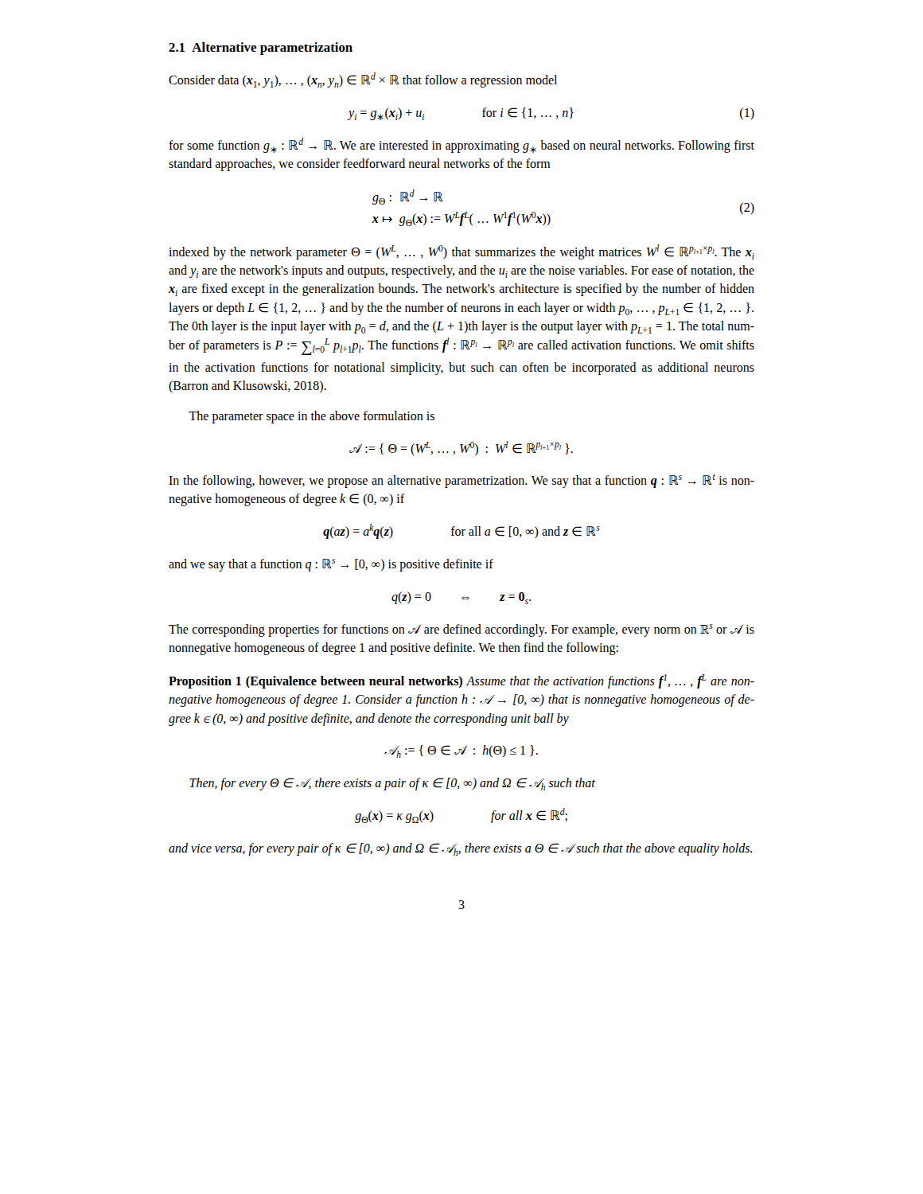2.1 Alternative parametrization
Consider data (x1, y1), … , (xn, yn) ∈ ℝd × ℝ that follow a regression model
yi = g∗(xi) + ui for i ∈ {1, … , n}
(1)
for some function g∗ : ℝd → ℝ. We are interested in approximating g∗ based on neural networks. Following first standard approaches, we consider feedforward neural networks of the form
| g Θ : | ℝ d → ℝ |
| x ↦ | g Θ ( x ) := W L f L ( … W 1 f 1 ( W 0 x )) |
(2)
indexed by the network parameter Θ = (WL, … , W0) that summarizes the weight matrices Wl ∈ ℝpl+1×pl. The xi and yi are the network's inputs and outputs, respectively, and the ui are the noise variables. For ease of notation, the xi are fixed except in the generalization bounds. The network's architecture is specified by the number of hidden layers or depth L ∈ {1, 2, … } and by the the number of neurons in each layer or width p0, … , pL+1 ∈ {1, 2, … }. The 0th layer is the input layer with p0 = d, and the (L + 1)th layer is the output layer with pL+1 = 1. The total number of parameters is P := ∑l=0L pl+1pl. The functions fl : ℝpl → ℝpl are called activation functions. We omit shifts in the activation functions for notational simplicity, but such can often be incorporated as additional neurons (Barron and Klusowski, 2018).
The parameter space in the above formulation is
𝒜 := { Θ = (WL, … , W0) : Wl ∈ ℝpl+1×pl }.
In the following, however, we propose an alternative parametrization. We say that a function q : ℝs → ℝt is nonnegative homogeneous of degree k ∈ (0, ∞) if
q(az) = ak q(z) for all a ∈ [0, ∞) and z ∈ ℝs
and we say that a function q : ℝs → [0, ∞) is positive definite if
q(z) = 0 ⇔ z = 0s.
The corresponding properties for functions on 𝒜 are defined accordingly. For example, every norm on ℝs or 𝒜 is nonnegative homogeneous of degree 1 and positive definite. We then find the following:
Proposition 1 (Equivalence between neural networks) Assume that the activation functions f1, … , fL are nonnegative homogeneous of degree 1. Consider a function h : 𝒜 → [0, ∞) that is nonnegative homogeneous of degree k ∈ (0, ∞) and positive definite, and denote the corresponding unit ball by
𝒜h := { Θ ∈ 𝒜 : h(Θ) ≤ 1 }.
Then, for every Θ ∈ 𝒜, there exists a pair of κ ∈ [0, ∞) and Ω ∈ 𝒜h such that
gΘ(x) = κ gΩ(x) for all x ∈ ℝd;
and vice versa, for every pair of κ ∈ [0, ∞) and Ω ∈ 𝒜h, there exists a Θ ∈ 𝒜 such that the above equality holds.
3